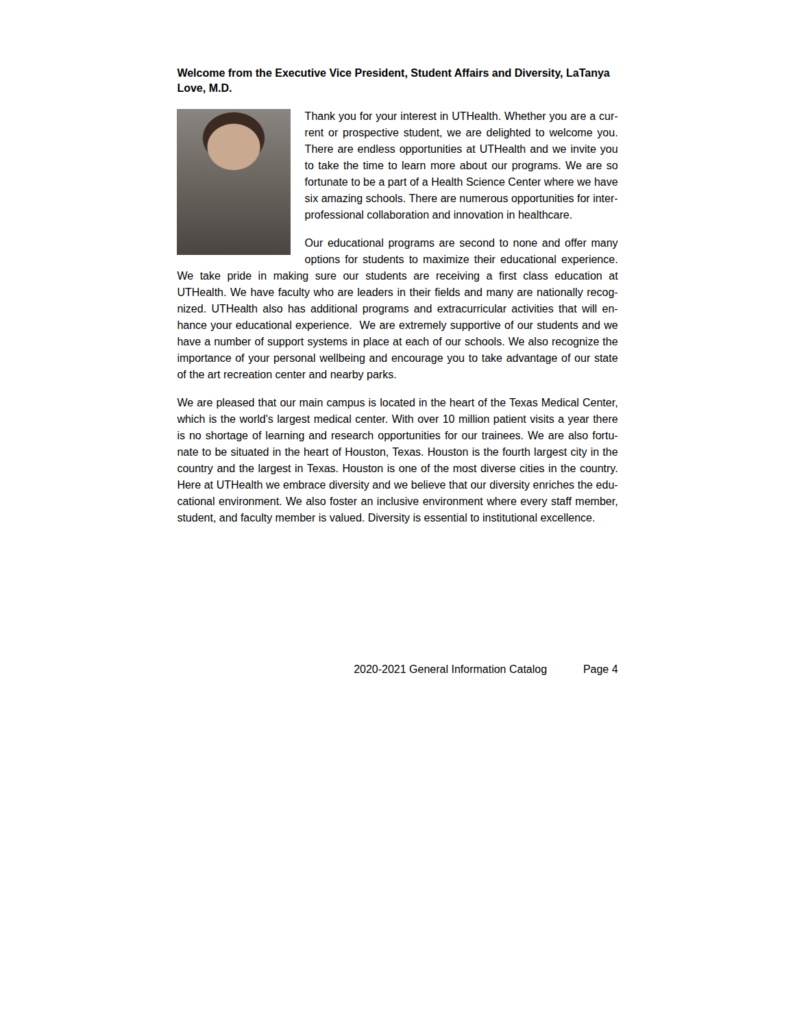Welcome from the Executive Vice President, Student Affairs and Diversity, LaTanya Love, M.D.
Thank you for your interest in UTHealth. Whether you are a current or prospective student, we are delighted to welcome you. There are endless opportunities at UTHealth and we invite you to take the time to learn more about our programs. We are so fortunate to be a part of a Health Science Center where we have six amazing schools. There are numerous opportunities for interprofessional collaboration and innovation in healthcare.
Our educational programs are second to none and offer many options for students to maximize their educational experience. We take pride in making sure our students are receiving a first class education at UTHealth. We have faculty who are leaders in their fields and many are nationally recognized. UTHealth also has additional programs and extracurricular activities that will enhance your educational experience. We are extremely supportive of our students and we have a number of support systems in place at each of our schools. We also recognize the importance of your personal wellbeing and encourage you to take advantage of our state of the art recreation center and nearby parks.
We are pleased that our main campus is located in the heart of the Texas Medical Center, which is the world's largest medical center. With over 10 million patient visits a year there is no shortage of learning and research opportunities for our trainees. We are also fortunate to be situated in the heart of Houston, Texas. Houston is the fourth largest city in the country and the largest in Texas. Houston is one of the most diverse cities in the country. Here at UTHealth we embrace diversity and we believe that our diversity enriches the educational environment. We also foster an inclusive environment where every staff member, student, and faculty member is valued. Diversity is essential to institutional excellence.
2020-2021 General Information Catalog Page 4